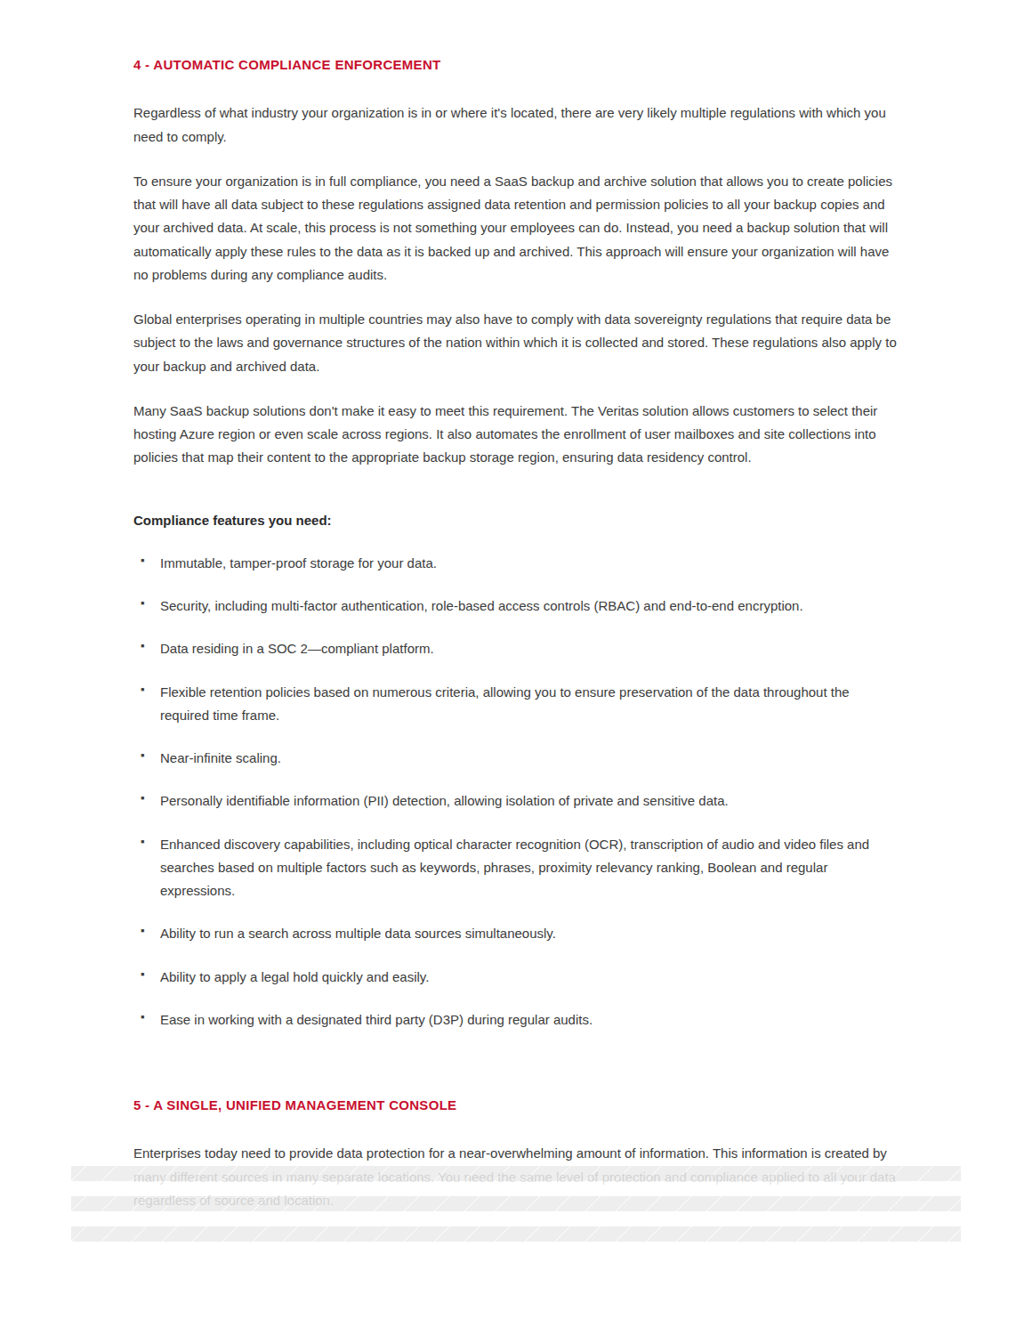4 - Automatic Compliance Enforcement
Regardless of what industry your organization is in or where it's located, there are very likely multiple regulations with which you need to comply.
To ensure your organization is in full compliance, you need a SaaS backup and archive solution that allows you to create policies that will have all data subject to these regulations assigned data retention and permission policies to all your backup copies and your archived data. At scale, this process is not something your employees can do. Instead, you need a backup solution that will automatically apply these rules to the data as it is backed up and archived. This approach will ensure your organization will have no problems during any compliance audits.
Global enterprises operating in multiple countries may also have to comply with data sovereignty regulations that require data be subject to the laws and governance structures of the nation within which it is collected and stored. These regulations also apply to your backup and archived data.
Many SaaS backup solutions don't make it easy to meet this requirement. The Veritas solution allows customers to select their hosting Azure region or even scale across regions. It also automates the enrollment of user mailboxes and site collections into policies that map their content to the appropriate backup storage region, ensuring data residency control.
Compliance features you need:
Immutable, tamper-proof storage for your data.
Security, including multi-factor authentication, role-based access controls (RBAC) and end-to-end encryption.
Data residing in a SOC 2—compliant platform.
Flexible retention policies based on numerous criteria, allowing you to ensure preservation of the data throughout the required time frame.
Near-infinite scaling.
Personally identifiable information (PII) detection, allowing isolation of private and sensitive data.
Enhanced discovery capabilities, including optical character recognition (OCR), transcription of audio and video files and searches based on multiple factors such as keywords, phrases, proximity relevancy ranking, Boolean and regular expressions.
Ability to run a search across multiple data sources simultaneously.
Ability to apply a legal hold quickly and easily.
Ease in working with a designated third party (D3P) during regular audits.
5 - A Single, Unified Management Console
Enterprises today need to provide data protection for a near-overwhelming amount of information. This information is created by many different sources in many separate locations. You need the same level of protection and compliance applied to all your data regardless of source and location.